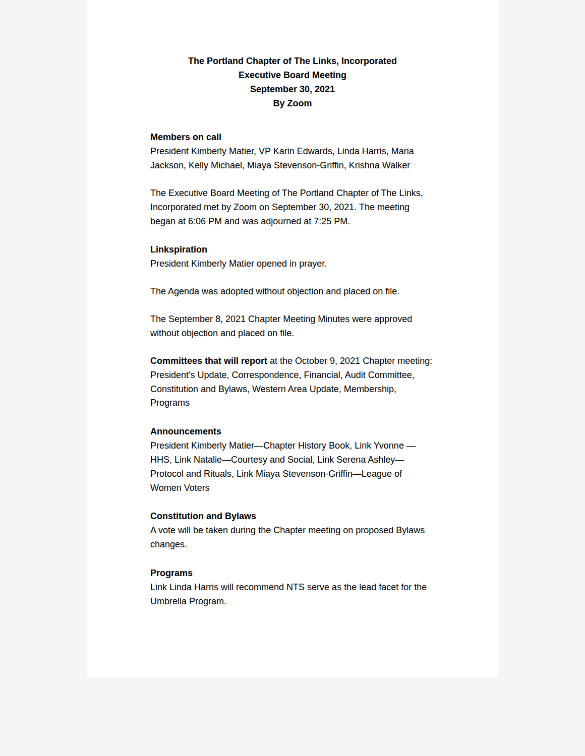The Portland Chapter of The Links, Incorporated
Executive Board Meeting
September 30, 2021
By Zoom
Members on call
President Kimberly Matier, VP Karin Edwards, Linda Harris, Maria Jackson, Kelly Michael, Miaya Stevenson-Griffin, Krishna Walker
The Executive Board Meeting of The Portland Chapter of The Links, Incorporated met by Zoom on September 30, 2021. The meeting began at 6:06 PM and was adjourned at 7:25 PM.
Linkspiration
President Kimberly Matier opened in prayer.
The Agenda was adopted without objection and placed on file.
The September 8, 2021 Chapter Meeting Minutes were approved without objection and placed on file.
Committees that will report at the October 9, 2021 Chapter meeting:
President's Update, Correspondence, Financial, Audit Committee, Constitution and Bylaws, Western Area Update, Membership, Programs
Announcements
President Kimberly Matier—Chapter History Book, Link Yvonne — HHS, Link Natalie—Courtesy and Social, Link Serena Ashley—Protocol and Rituals, Link Miaya Stevenson-Griffin—League of Women Voters
Constitution and Bylaws
A vote will be taken during the Chapter meeting on proposed Bylaws changes.
Programs
Link Linda Harris will recommend NTS serve as the lead facet for the Umbrella Program.